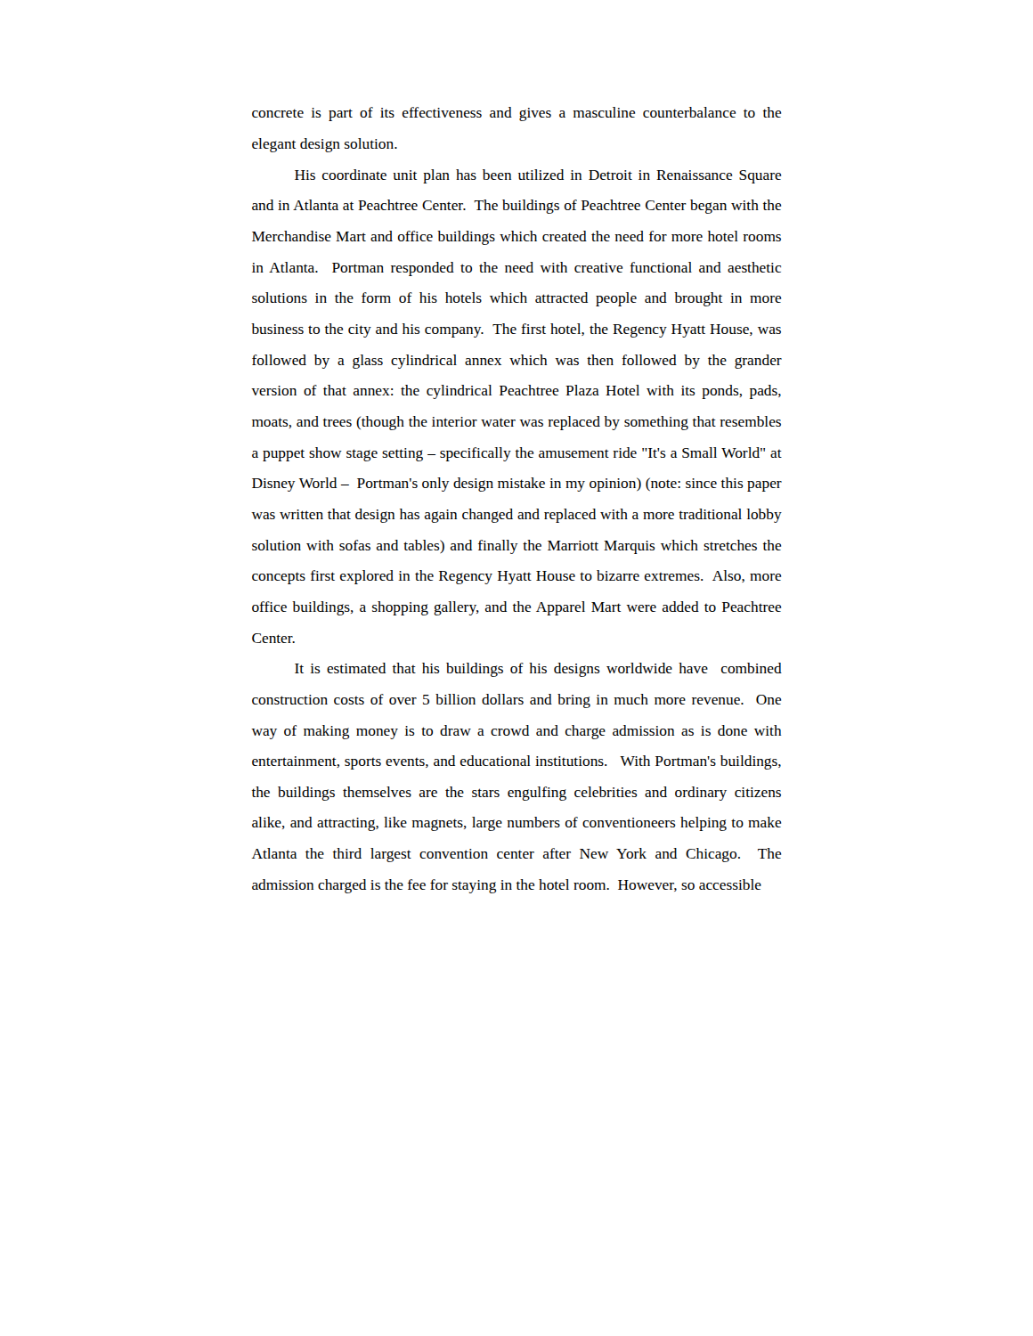concrete is part of its effectiveness and gives a masculine counterbalance to the elegant design solution.
His coordinate unit plan has been utilized in Detroit in Renaissance Square and in Atlanta at Peachtree Center. The buildings of Peachtree Center began with the Merchandise Mart and office buildings which created the need for more hotel rooms in Atlanta. Portman responded to the need with creative functional and aesthetic solutions in the form of his hotels which attracted people and brought in more business to the city and his company. The first hotel, the Regency Hyatt House, was followed by a glass cylindrical annex which was then followed by the grander version of that annex: the cylindrical Peachtree Plaza Hotel with its ponds, pads, moats, and trees (though the interior water was replaced by something that resembles a puppet show stage setting – specifically the amusement ride "It's a Small World" at Disney World – Portman's only design mistake in my opinion) (note: since this paper was written that design has again changed and replaced with a more traditional lobby solution with sofas and tables) and finally the Marriott Marquis which stretches the concepts first explored in the Regency Hyatt House to bizarre extremes. Also, more office buildings, a shopping gallery, and the Apparel Mart were added to Peachtree Center.
It is estimated that his buildings of his designs worldwide have combined construction costs of over 5 billion dollars and bring in much more revenue. One way of making money is to draw a crowd and charge admission as is done with entertainment, sports events, and educational institutions. With Portman's buildings, the buildings themselves are the stars engulfing celebrities and ordinary citizens alike, and attracting, like magnets, large numbers of conventioneers helping to make Atlanta the third largest convention center after New York and Chicago. The admission charged is the fee for staying in the hotel room. However, so accessible